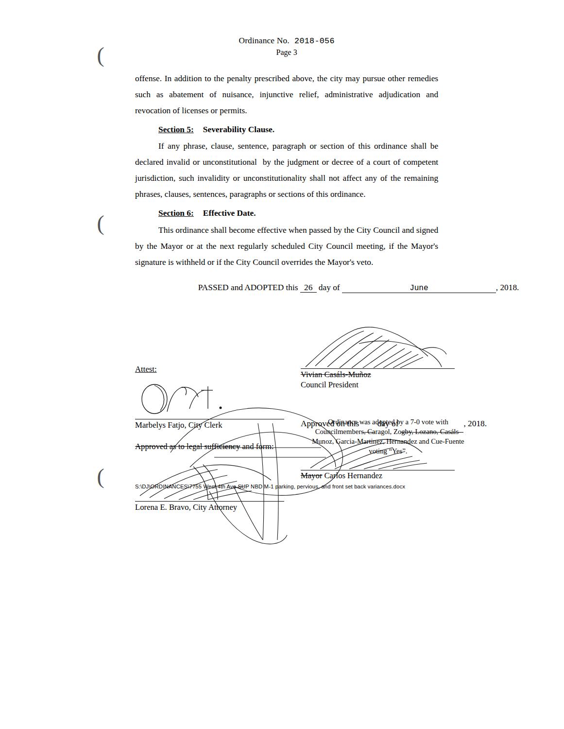(
(
(
Ordinance No. 2018-056
Page 3
offense. In addition to the penalty prescribed above, the city may pursue other remedies such as abatement of nuisance, injunctive relief, administrative adjudication and revocation of licenses or permits.
Section 5: Severability Clause.
If any phrase, clause, sentence, paragraph or section of this ordinance shall be declared invalid or unconstitutional by the judgment or decree of a court of competent jurisdiction, such invalidity or unconstitutionality shall not affect any of the remaining phrases, clauses, sentences, paragraphs or sections of this ordinance.
Section 6: Effective Date.
This ordinance shall become effective when passed by the City Council and signed by the Mayor or at the next regularly scheduled City Council meeting, if the Mayor's signature is withheld or if the City Council overrides the Mayor's veto.
PASSED and ADOPTED this 26 day of June, 2018.
Vivian Casáls-Muñoz
Council President
Approved on this day of , 2018.
Mayor Carlos Hernandez
Attest:
Marbelys Fatjo, City Clerk
Approved as to legal sufficiency and form:
Lorena E. Bravo, City Attorney
Ordinance was adopted by a 7-0 vote with Councilmembers, Caragol, Zogby, Lozano, Casáls-Munoz, Garcia-Martinez, Hernandez and Cue-Fuente voting “Yes”.
S:\DJ\ORDINANCES\7755 West 4th Ave SUP NBD M-1 parking, pervious, and front set back variances.docx